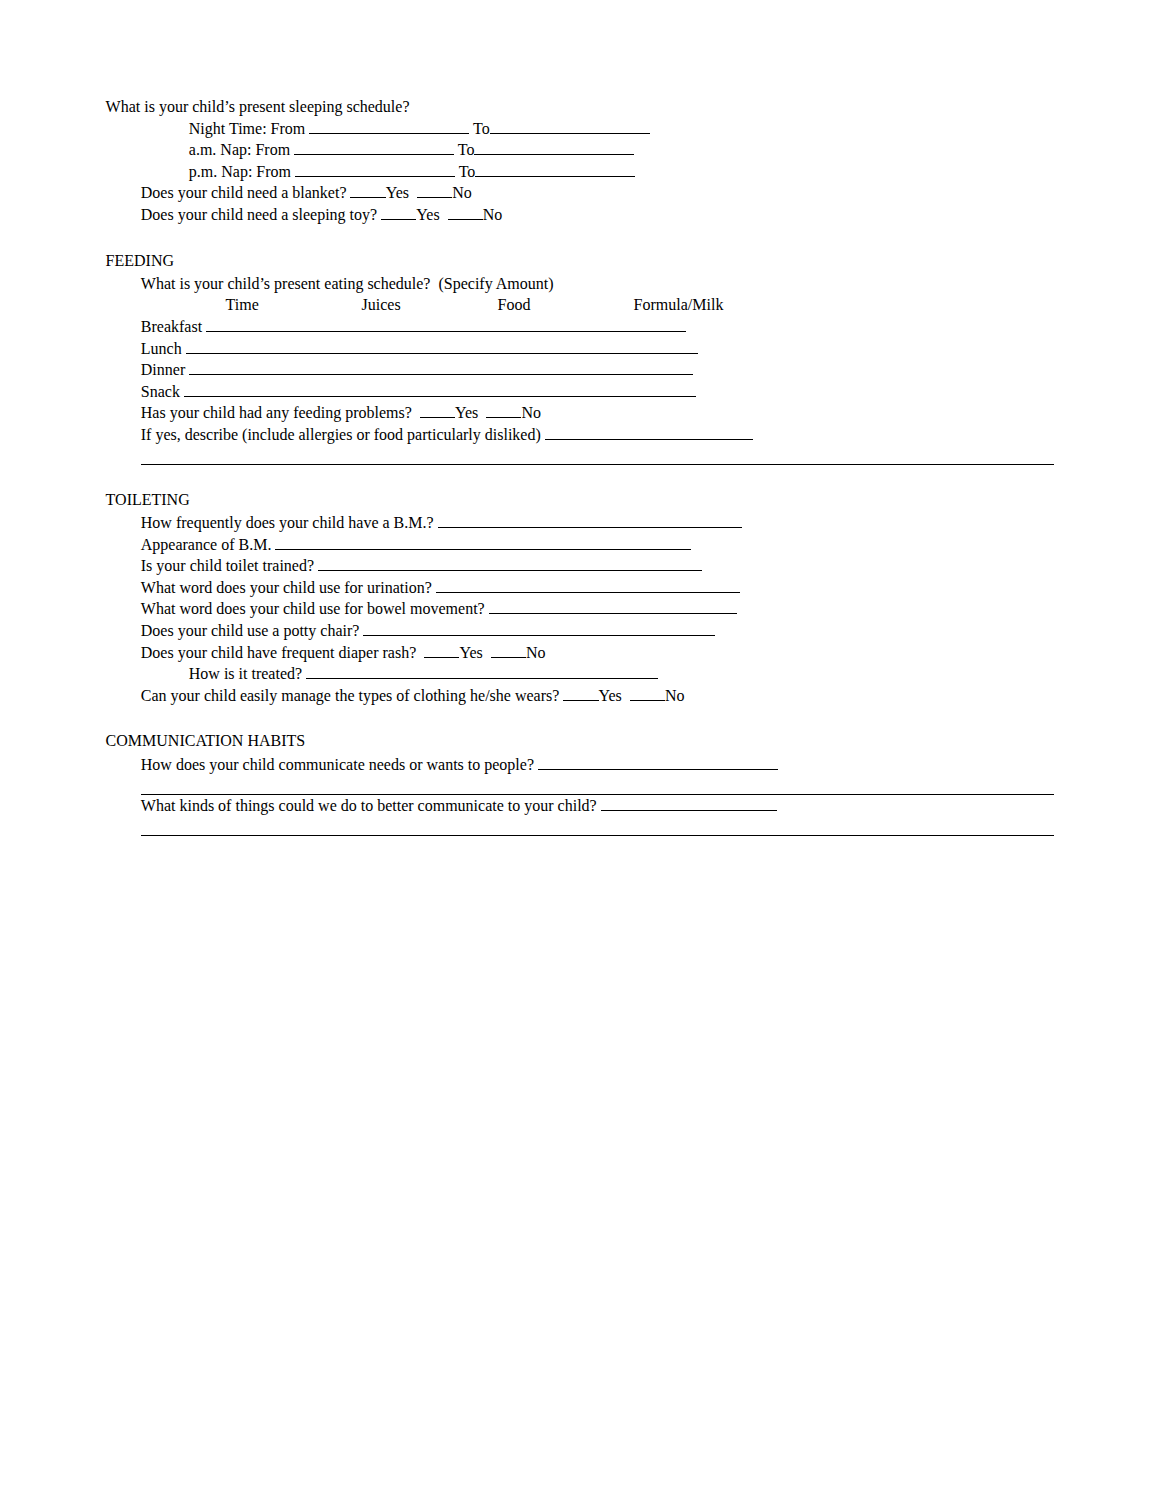What is your child’s present sleeping schedule?
Night Time: From To
a.m. Nap: From To
p.m. Nap: From To
Does your child need a blanket? Yes No
Does your child need a sleeping toy? Yes No
FEEDING
What is your child’s present eating schedule? (Specify Amount)
Time Juices Food Formula/Milk
Breakfast
Lunch
Dinner
Snack
Has your child had any feeding problems? Yes No
If yes, describe (include allergies or food particularly disliked)
TOILETING
How frequently does your child have a B.M.?
Appearance of B.M.
Is your child toilet trained?
What word does your child use for urination?
What word does your child use for bowel movement?
Does your child use a potty chair?
Does your child have frequent diaper rash? Yes No
How is it treated?
Can your child easily manage the types of clothing he/she wears? Yes No
COMMUNICATION HABITS
How does your child communicate needs or wants to people?
What kinds of things could we do to better communicate to your child?